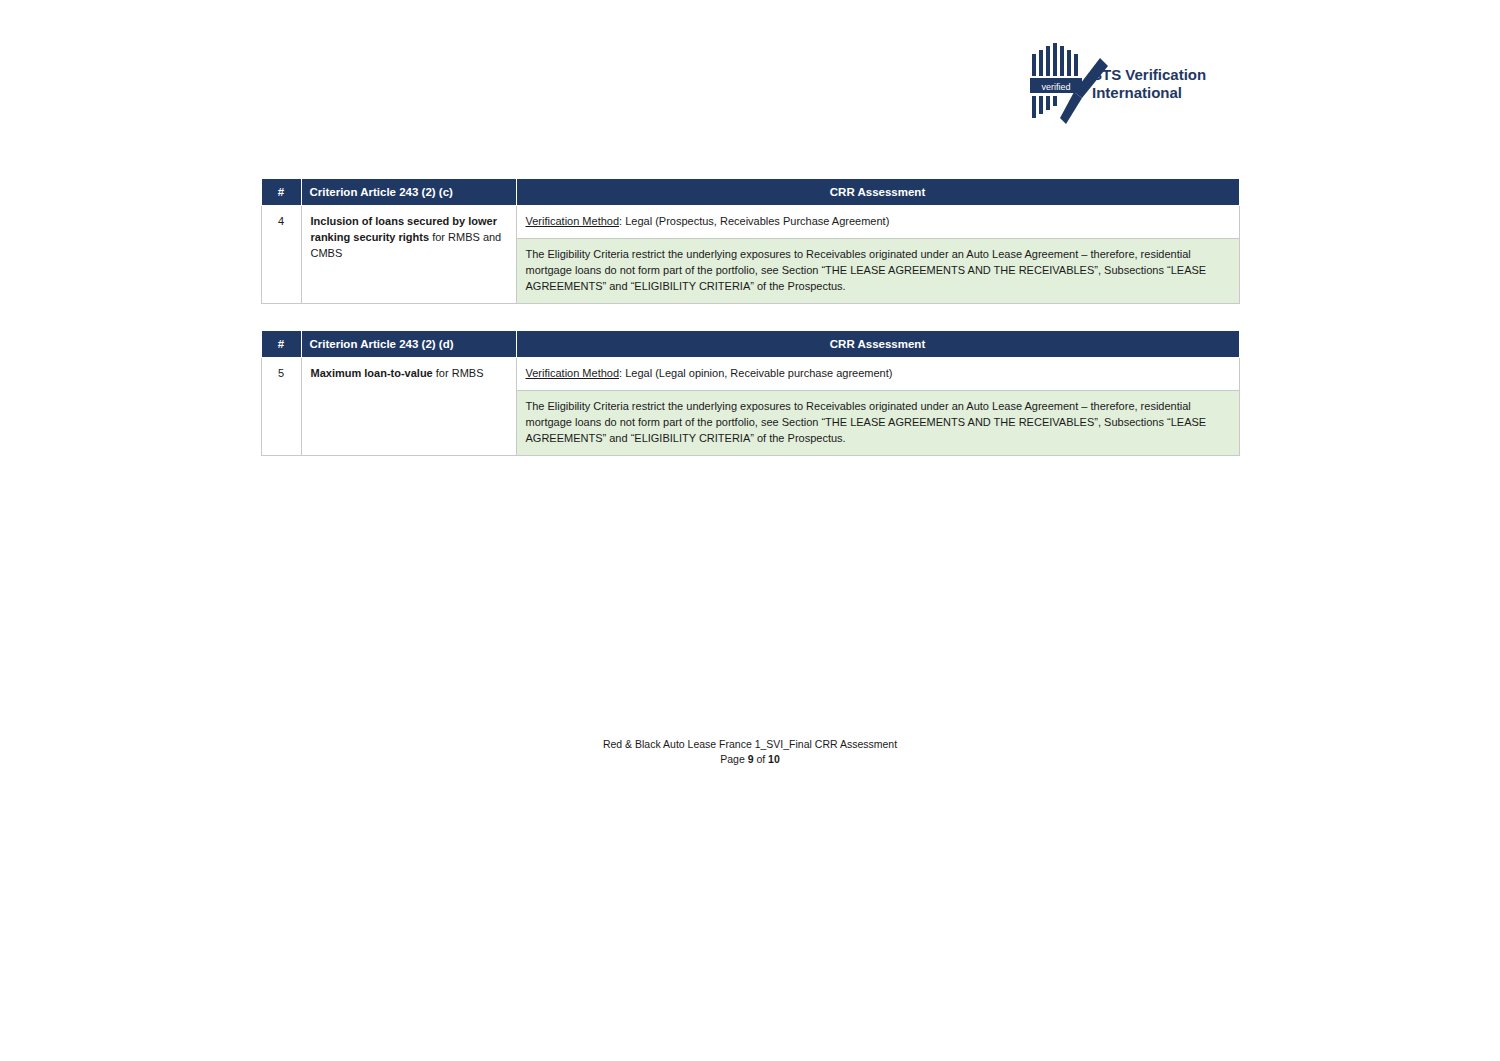verified STS Verification International
| # | Criterion Article 243 (2) (c) | CRR Assessment |
| --- | --- | --- |
| 4 | Inclusion of loans secured by lower ranking security rights for RMBS and CMBS | Verification Method : Legal (Prospectus, Receivables Purchase Agreement) |
| The Eligibility Criteria restrict the underlying exposures to Receivables originated under an Auto Lease Agreement – therefore, residential mortgage loans do not form part of the portfolio, see Section “THE LEASE AGREEMENTS AND THE RECEIVABLES”, Subsections “LEASE AGREEMENTS” and “ELIGIBILITY CRITERIA” of the Prospectus. |
| # | Criterion Article 243 (2) (d) | CRR Assessment |
| --- | --- | --- |
| 5 | Maximum loan-to-value for RMBS | Verification Method : Legal (Legal opinion, Receivable purchase agreement) |
| The Eligibility Criteria restrict the underlying exposures to Receivables originated under an Auto Lease Agreement – therefore, residential mortgage loans do not form part of the portfolio, see Section “THE LEASE AGREEMENTS AND THE RECEIVABLES”, Subsections “LEASE AGREEMENTS” and “ELIGIBILITY CRITERIA” of the Prospectus. |
Red & Black Auto Lease France 1_SVI_Final CRR Assessment
Page 9 of 10